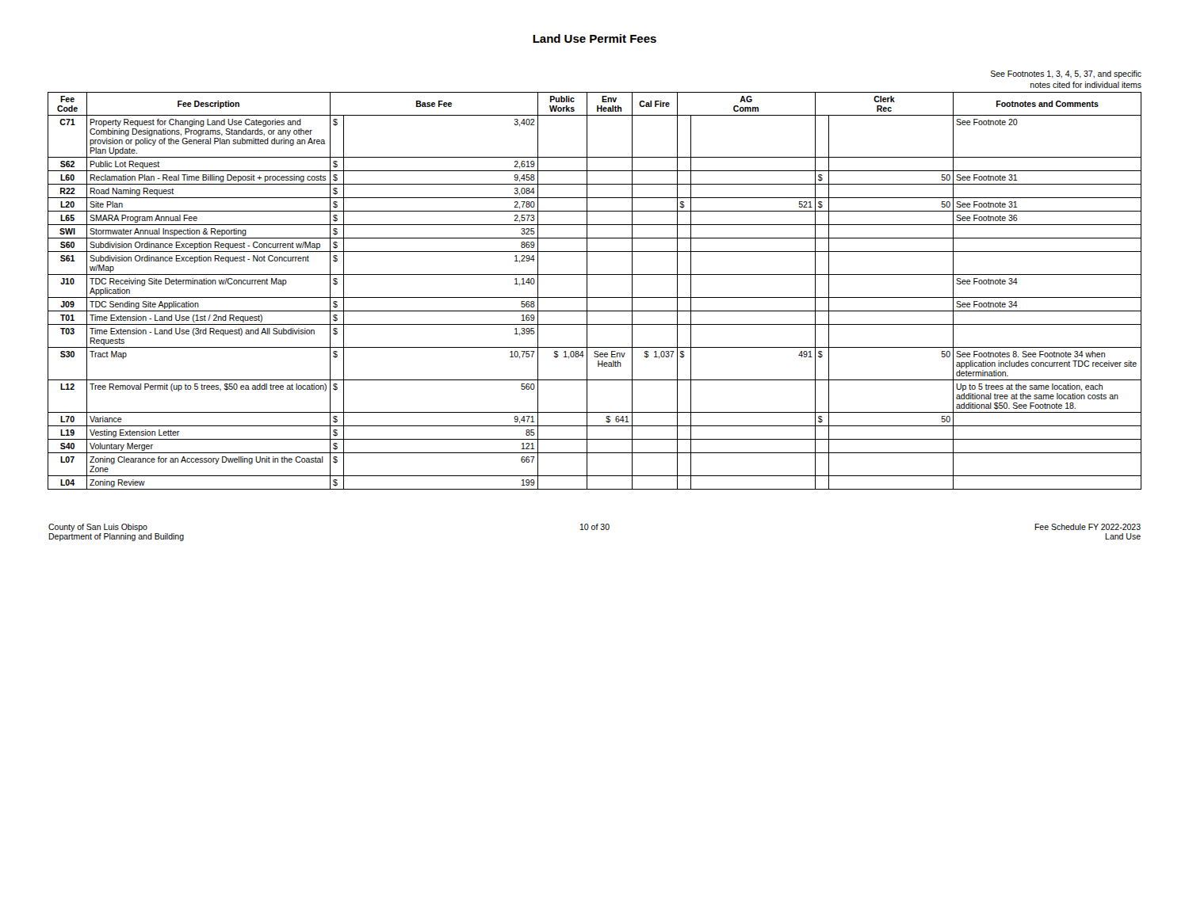Land Use Permit Fees
See Footnotes 1, 3, 4, 5, 37, and specific
notes cited for individual items
| Fee Code | Fee Description | Base Fee | Public Works | Env Health | Cal Fire | AG Comm | Clerk Rec | Footnotes and Comments |
| --- | --- | --- | --- | --- | --- | --- | --- | --- |
| C71 | Property Request for Changing Land Use Categories and Combining Designations, Programs, Standards, or any other provision or policy of the General Plan submitted during an Area Plan Update. | $ | 3,402 | | | | | | | | See Footnote 20 |
| S62 | Public Lot Request | $ | 2,619 | | | | | | | | |
| L60 | Reclamation Plan - Real Time Billing Deposit + processing costs | $ | 9,458 | | | | | | $ | 50 | See Footnote 31 |
| R22 | Road Naming Request | $ | 3,084 | | | | | | | | |
| L20 | Site Plan | $ | 2,780 | | | | $ | 521 | $ | 50 | See Footnote 31 |
| L65 | SMARA Program Annual Fee | $ | 2,573 | | | | | | | | See Footnote 36 |
| SWI | Stormwater Annual Inspection & Reporting | $ | 325 | | | | | | | | |
| S60 | Subdivision Ordinance Exception Request - Concurrent w/Map | $ | 869 | | | | | | | | |
| S61 | Subdivision Ordinance Exception Request - Not Concurrent w/Map | $ | 1,294 | | | | | | | | |
| J10 | TDC Receiving Site Determination w/Concurrent Map Application | $ | 1,140 | | | | | | | | See Footnote 34 |
| J09 | TDC Sending Site Application | $ | 568 | | | | | | | | See Footnote 34 |
| T01 | Time Extension - Land Use (1st / 2nd Request) | $ | 169 | | | | | | | | |
| T03 | Time Extension - Land Use (3rd Request) and All Subdivision Requests | $ | 1,395 | | | | | | | | |
| S30 | Tract Map | $ | 10,757 | $ 1,084 | See Env Health | $ 1,037 | $ | 491 | $ | 50 | See Footnotes 8. See Footnote 34 when application includes concurrent TDC receiver site determination. |
| L12 | Tree Removal Permit (up to 5 trees, $50 ea addl tree at location) | $ | 560 | | | | | | | | Up to 5 trees at the same location, each additional tree at the same location costs an additional $50. See Footnote 18. |
| L70 | Variance | $ | 9,471 | | $ 641 | | | | $ | 50 | |
| L19 | Vesting Extension Letter | $ | 85 | | | | | | | | |
| S40 | Voluntary Merger | $ | 121 | | | | | | | | |
| L07 | Zoning Clearance for an Accessory Dwelling Unit in the Coastal Zone | $ | 667 | | | | | | | | |
| L04 | Zoning Review | $ | 199 | | | | | | | | |
| County of San Luis Obispo Department of Planning and Building | 10 of 30 | Fee Schedule FY 2022-2023 Land Use |